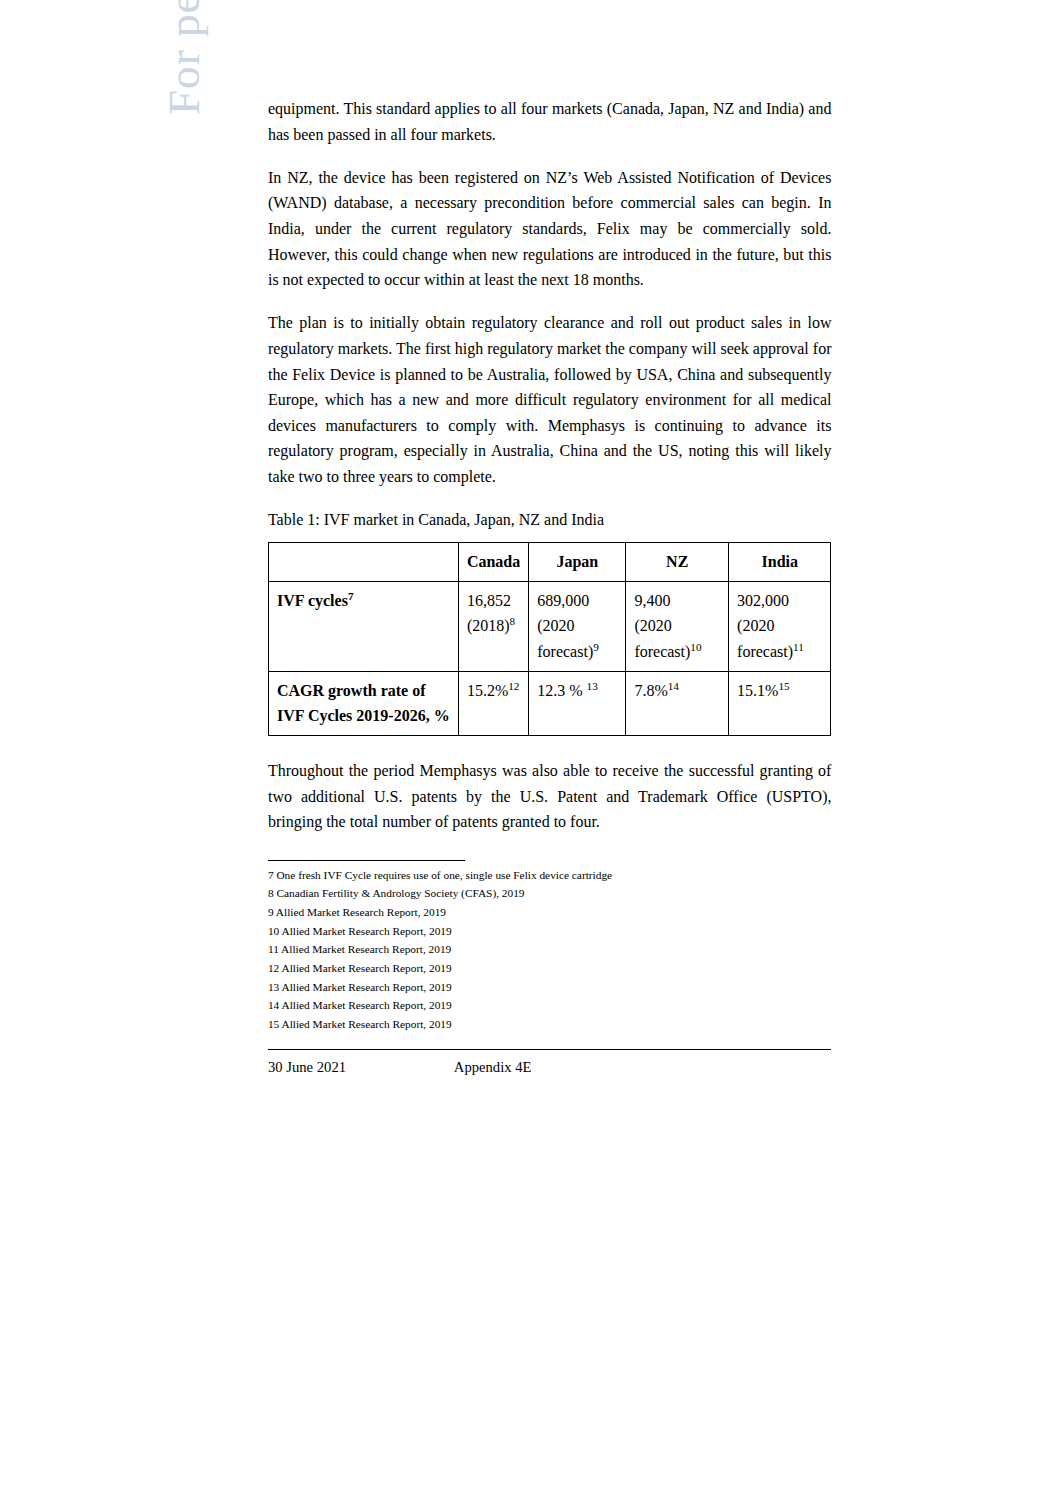For personal use only
equipment. This standard applies to all four markets (Canada, Japan, NZ and India) and has been passed in all four markets.
In NZ, the device has been registered on NZ’s Web Assisted Notification of Devices (WAND) database, a necessary precondition before commercial sales can begin. In India, under the current regulatory standards, Felix may be commercially sold. However, this could change when new regulations are introduced in the future, but this is not expected to occur within at least the next 18 months.
The plan is to initially obtain regulatory clearance and roll out product sales in low regulatory markets. The first high regulatory market the company will seek approval for the Felix Device is planned to be Australia, followed by USA, China and subsequently Europe, which has a new and more difficult regulatory environment for all medical devices manufacturers to comply with. Memphasys is continuing to advance its regulatory program, especially in Australia, China and the US, noting this will likely take two to three years to complete.
Table 1: IVF market in Canada, Japan, NZ and India
| | Canada | Japan | NZ | India |
| --- | --- | --- | --- | --- |
| IVF cycles 7 | 16,852 (2018) 8 | 689,000 (2020 forecast) 9 | 9,400 (2020 forecast) 10 | 302,000 (2020 forecast) 11 |
| CAGR growth rate of IVF Cycles 2019-2026, % | 15.2% 12 | 12.3 % 13 | 7.8% 14 | 15.1% 15 |
Throughout the period Memphasys was also able to receive the successful granting of two additional U.S. patents by the U.S. Patent and Trademark Office (USPTO), bringing the total number of patents granted to four.
7 One fresh IVF Cycle requires use of one, single use Felix device cartridge
8 Canadian Fertility & Andrology Society (CFAS), 2019
9 Allied Market Research Report, 2019
10 Allied Market Research Report, 2019
11 Allied Market Research Report, 2019
12 Allied Market Research Report, 2019
13 Allied Market Research Report, 2019
14 Allied Market Research Report, 2019
15 Allied Market Research Report, 2019
30 June 2021 Appendix 4E